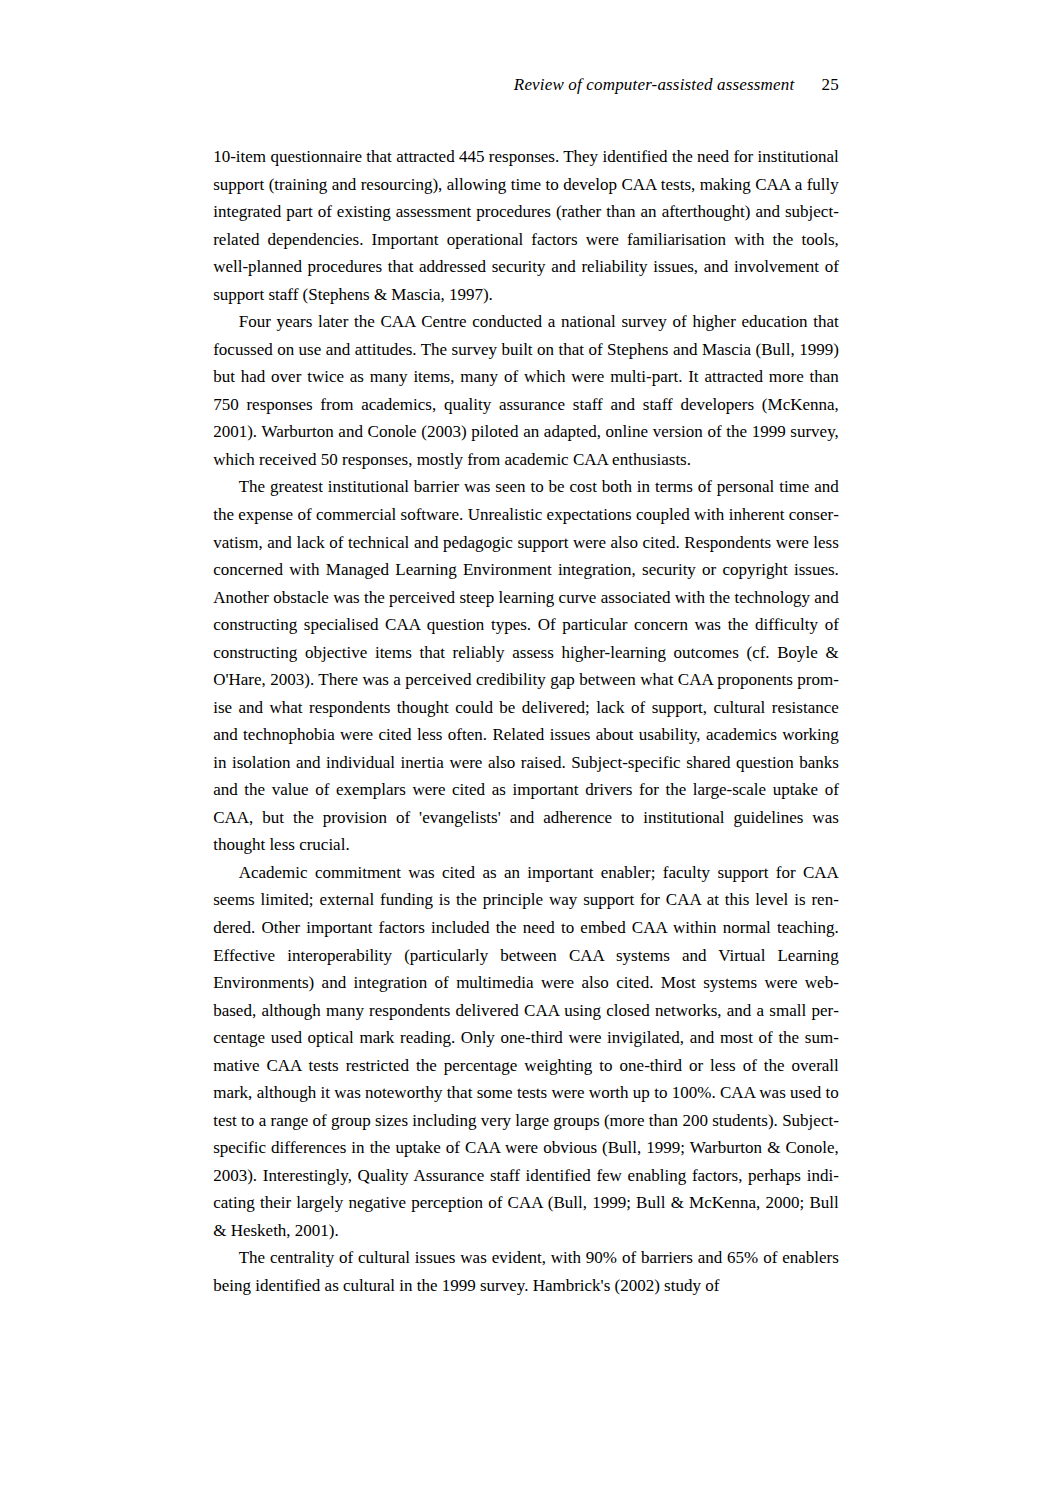Review of computer-assisted assessment 25
10-item questionnaire that attracted 445 responses. They identified the need for institutional support (training and resourcing), allowing time to develop CAA tests, making CAA a fully integrated part of existing assessment procedures (rather than an afterthought) and subject-related dependencies. Important operational factors were familiarisation with the tools, well-planned procedures that addressed security and reliability issues, and involvement of support staff (Stephens & Mascia, 1997).
Four years later the CAA Centre conducted a national survey of higher education that focussed on use and attitudes. The survey built on that of Stephens and Mascia (Bull, 1999) but had over twice as many items, many of which were multi-part. It attracted more than 750 responses from academics, quality assurance staff and staff developers (McKenna, 2001). Warburton and Conole (2003) piloted an adapted, online version of the 1999 survey, which received 50 responses, mostly from academic CAA enthusiasts.
The greatest institutional barrier was seen to be cost both in terms of personal time and the expense of commercial software. Unrealistic expectations coupled with inherent conservatism, and lack of technical and pedagogic support were also cited. Respondents were less concerned with Managed Learning Environment integration, security or copyright issues. Another obstacle was the perceived steep learning curve associated with the technology and constructing specialised CAA question types. Of particular concern was the difficulty of constructing objective items that reliably assess higher-learning outcomes (cf. Boyle & O'Hare, 2003). There was a perceived credibility gap between what CAA proponents promise and what respondents thought could be delivered; lack of support, cultural resistance and technophobia were cited less often. Related issues about usability, academics working in isolation and individual inertia were also raised. Subject-specific shared question banks and the value of exemplars were cited as important drivers for the large-scale uptake of CAA, but the provision of 'evangelists' and adherence to institutional guidelines was thought less crucial.
Academic commitment was cited as an important enabler; faculty support for CAA seems limited; external funding is the principle way support for CAA at this level is rendered. Other important factors included the need to embed CAA within normal teaching. Effective interoperability (particularly between CAA systems and Virtual Learning Environments) and integration of multimedia were also cited. Most systems were web-based, although many respondents delivered CAA using closed networks, and a small percentage used optical mark reading. Only one-third were invigilated, and most of the summative CAA tests restricted the percentage weighting to one-third or less of the overall mark, although it was noteworthy that some tests were worth up to 100%. CAA was used to test to a range of group sizes including very large groups (more than 200 students). Subject-specific differences in the uptake of CAA were obvious (Bull, 1999; Warburton & Conole, 2003). Interestingly, Quality Assurance staff identified few enabling factors, perhaps indicating their largely negative perception of CAA (Bull, 1999; Bull & McKenna, 2000; Bull & Hesketh, 2001).
The centrality of cultural issues was evident, with 90% of barriers and 65% of enablers being identified as cultural in the 1999 survey. Hambrick's (2002) study of